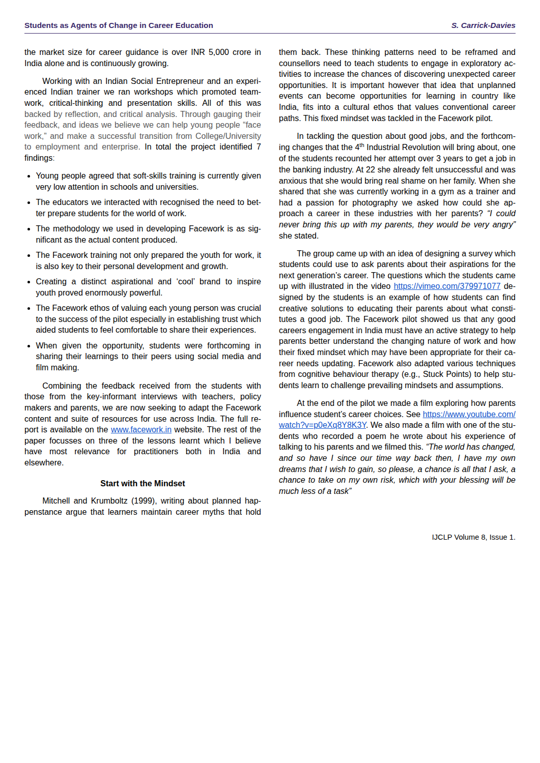Students as Agents of Change in Career Education S. Carrick-Davies
the market size for career guidance is over INR 5,000 crore in India alone and is continuously growing.
Working with an Indian Social Entrepreneur and an experienced Indian trainer we ran workshops which promoted teamwork, critical-thinking and presentation skills. All of this was backed by reflection, and critical analysis. Through gauging their feedback, and ideas we believe we can help young people “face work,” and make a successful transition from College/University to employment and enterprise. In total the project identified 7 findings:
Young people agreed that soft-skills training is currently given very low attention in schools and universities.
The educators we interacted with recognised the need to better prepare students for the world of work.
The methodology we used in developing Facework is as significant as the actual content produced.
The Facework training not only prepared the youth for work, it is also key to their personal development and growth.
Creating a distinct aspirational and ‘cool’ brand to inspire youth proved enormously powerful.
The Facework ethos of valuing each young person was crucial to the success of the pilot especially in establishing trust which aided students to feel comfortable to share their experiences.
When given the opportunity, students were forthcoming in sharing their learnings to their peers using social media and film making.
Combining the feedback received from the students with those from the key-informant interviews with teachers, policy makers and parents, we are now seeking to adapt the Facework content and suite of resources for use across India. The full report is available on the www.facework.in website. The rest of the paper focusses on three of the lessons learnt which I believe have most relevance for practitioners both in India and elsewhere.
Start with the Mindset
Mitchell and Krumboltz (1999), writing about planned happenstance argue that learners maintain career myths that hold them back. These thinking patterns need to be reframed and counsellors need to teach students to engage in exploratory activities to increase the chances of discovering unexpected career opportunities. It is important however that idea that unplanned events can become opportunities for learning in country like India, fits into a cultural ethos that values conventional career paths. This fixed mindset was tackled in the Facework pilot.
In tackling the question about good jobs, and the forthcoming changes that the 4th Industrial Revolution will bring about, one of the students recounted her attempt over 3 years to get a job in the banking industry. At 22 she already felt unsuccessful and was anxious that she would bring real shame on her family. When she shared that she was currently working in a gym as a trainer and had a passion for photography we asked how could she approach a career in these industries with her parents? “I could never bring this up with my parents, they would be very angry” she stated.
The group came up with an idea of designing a survey which students could use to ask parents about their aspirations for the next generation’s career. The questions which the students came up with illustrated in the video https://vimeo.com/379971077 designed by the students is an example of how students can find creative solutions to educating their parents about what constitutes a good job. The Facework pilot showed us that any good careers engagement in India must have an active strategy to help parents better understand the changing nature of work and how their fixed mindset which may have been appropriate for their career needs updating. Facework also adapted various techniques from cognitive behaviour therapy (e.g., Stuck Points) to help students learn to challenge prevailing mindsets and assumptions.
At the end of the pilot we made a film exploring how parents influence student’s career choices. See https://www.youtube.com/watch?v=p0eXq8Y8K3Y. We also made a film with one of the students who recorded a poem he wrote about his experience of talking to his parents and we filmed this. “The world has changed, and so have I since our time way back then, I have my own dreams that I wish to gain, so please, a chance is all that I ask, a chance to take on my own risk, which with your blessing will be much less of a task”
IJCLP Volume 8, Issue 1.